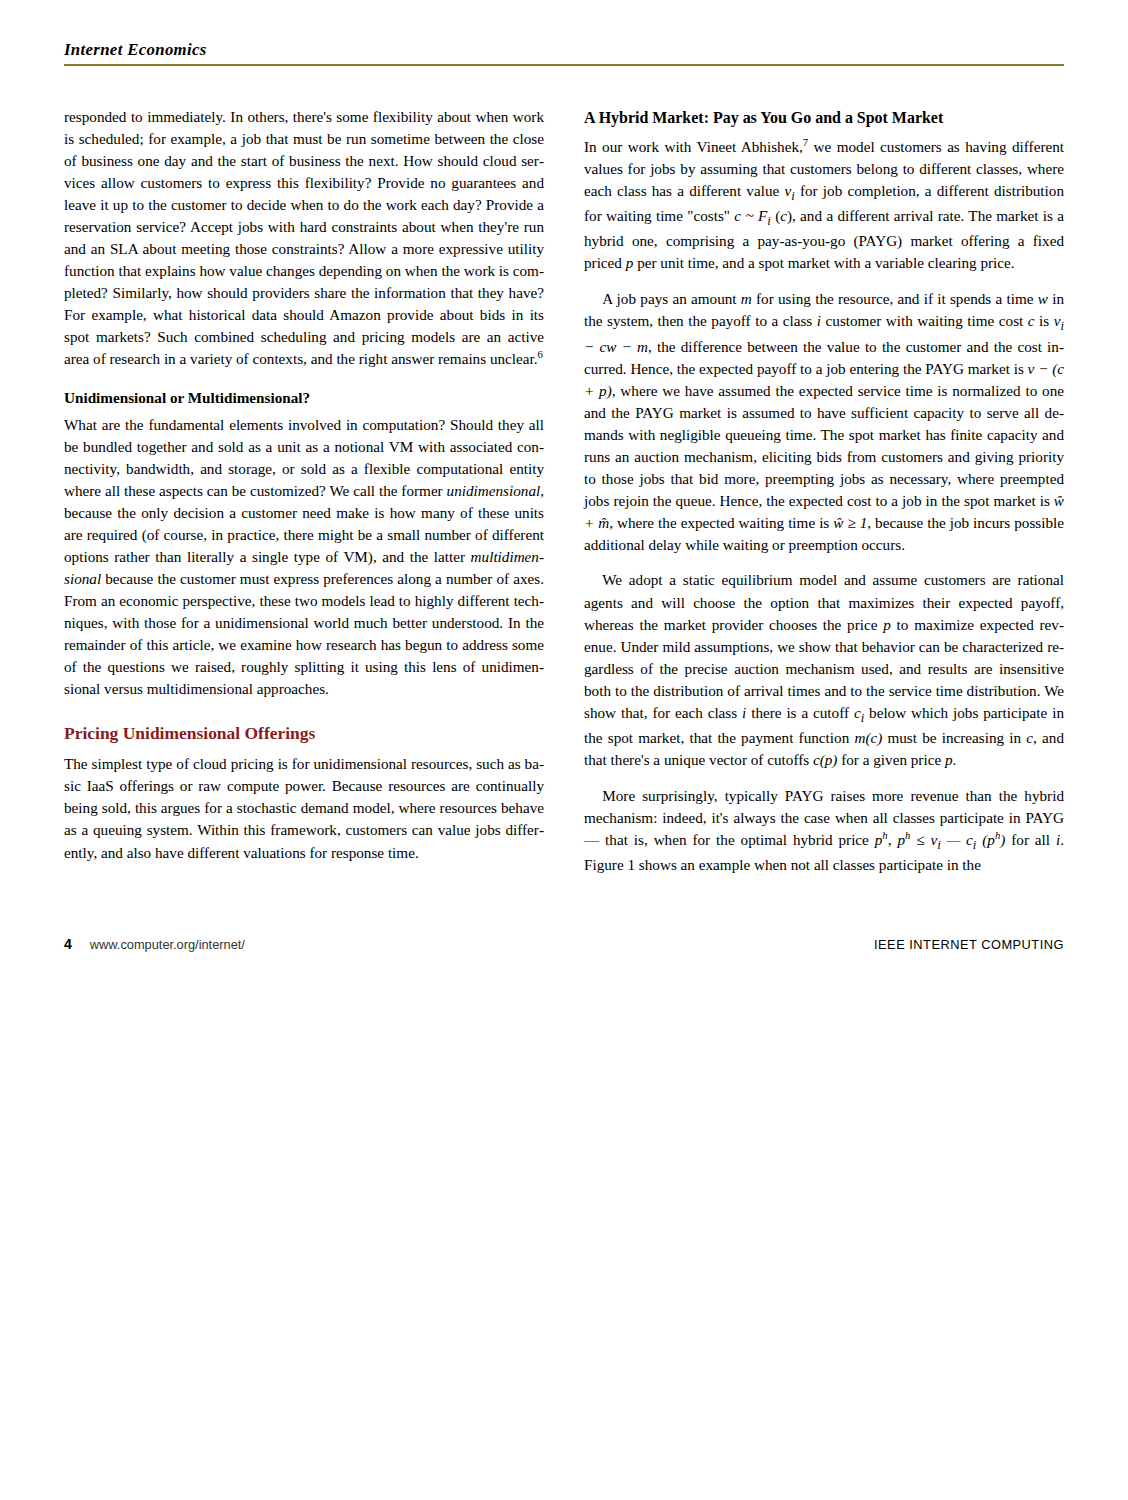Internet Economics
responded to immediately. In others, there's some flexibility about when work is scheduled; for example, a job that must be run sometime between the close of business one day and the start of business the next. How should cloud services allow customers to express this flexibility? Provide no guarantees and leave it up to the customer to decide when to do the work each day? Provide a reservation service? Accept jobs with hard constraints about when they're run and an SLA about meeting those constraints? Allow a more expressive utility function that explains how value changes depending on when the work is completed? Similarly, how should providers share the information that they have? For example, what historical data should Amazon provide about bids in its spot markets? Such combined scheduling and pricing models are an active area of research in a variety of contexts, and the right answer remains unclear.6
Unidimensional or Multidimensional?
What are the fundamental elements involved in computation? Should they all be bundled together and sold as a unit as a notional VM with associated connectivity, bandwidth, and storage, or sold as a flexible computational entity where all these aspects can be customized? We call the former unidimensional, because the only decision a customer need make is how many of these units are required (of course, in practice, there might be a small number of different options rather than literally a single type of VM), and the latter multidimensional because the customer must express preferences along a number of axes. From an economic perspective, these two models lead to highly different techniques, with those for a unidimensional world much better understood. In the remainder of this article, we examine how research has begun to address some of the questions we raised, roughly splitting it using this lens of unidimensional versus multidimensional approaches.
Pricing Unidimensional Offerings
The simplest type of cloud pricing is for unidimensional resources, such as basic IaaS offerings or raw compute power. Because resources are continually being sold, this argues for a stochastic demand model, where resources behave as a queuing system. Within this framework, customers can value jobs differently, and also have different valuations for response time.
A Hybrid Market: Pay as You Go and a Spot Market
In our work with Vineet Abhishek,7 we model customers as having different values for jobs by assuming that customers belong to different classes, where each class has a different value vi for job completion, a different distribution for waiting time "costs" c ~ Fi (c), and a different arrival rate. The market is a hybrid one, comprising a pay-as-you-go (PAYG) market offering a fixed priced p per unit time, and a spot market with a variable clearing price.
A job pays an amount m for using the resource, and if it spends a time w in the system, then the payoff to a class i customer with waiting time cost c is vi − cw − m, the difference between the value to the customer and the cost incurred. Hence, the expected payoff to a job entering the PAYG market is v − (c + p), where we have assumed the expected service time is normalized to one and the PAYG market is assumed to have sufficient capacity to serve all demands with negligible queueing time. The spot market has finite capacity and runs an auction mechanism, eliciting bids from customers and giving priority to those jobs that bid more, preempting jobs as necessary, where preempted jobs rejoin the queue. Hence, the expected cost to a job in the spot market is ŵ + m̂, where the expected waiting time is ŵ ≥ 1, because the job incurs possible additional delay while waiting or preemption occurs.
We adopt a static equilibrium model and assume customers are rational agents and will choose the option that maximizes their expected payoff, whereas the market provider chooses the price p to maximize expected revenue. Under mild assumptions, we show that behavior can be characterized regardless of the precise auction mechanism used, and results are insensitive both to the distribution of arrival times and to the service time distribution. We show that, for each class i there is a cutoff ci below which jobs participate in the spot market, that the payment function m(c) must be increasing in c, and that there's a unique vector of cutoffs c(p) for a given price p.
More surprisingly, typically PAYG raises more revenue than the hybrid mechanism: indeed, it's always the case when all classes participate in PAYG — that is, when for the optimal hybrid price ph, ph ≤ vi — ci (ph) for all i. Figure 1 shows an example when not all classes participate in the
4 www.computer.org/internet/
IEEE INTERNET COMPUTING